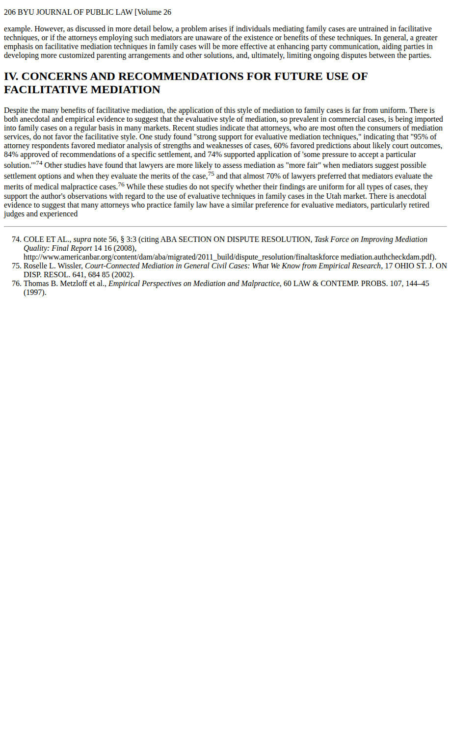206 BYU JOURNAL OF PUBLIC LAW [Volume 26
example. However, as discussed in more detail below, a problem arises if individuals mediating family cases are untrained in facilitative techniques, or if the attorneys employing such mediators are unaware of the existence or benefits of these techniques. In general, a greater emphasis on facilitative mediation techniques in family cases will be more effective at enhancing party communication, aiding parties in developing more customized parenting arrangements and other solutions, and, ultimately, limiting ongoing disputes between the parties.
IV. CONCERNS AND RECOMMENDATIONS FOR FUTURE USE OF FACILITATIVE MEDIATION
Despite the many benefits of facilitative mediation, the application of this style of mediation to family cases is far from uniform. There is both anecdotal and empirical evidence to suggest that the evaluative style of mediation, so prevalent in commercial cases, is being imported into family cases on a regular basis in many markets. Recent studies indicate that attorneys, who are most often the consumers of mediation services, do not favor the facilitative style. One study found "strong support for evaluative mediation techniques," indicating that "95% of attorney respondents favored mediator analysis of strengths and weaknesses of cases, 60% favored predictions about likely court outcomes, 84% approved of recommendations of a specific settlement, and 74% supported application of 'some pressure to accept a particular solution.'"74 Other studies have found that lawyers are more likely to assess mediation as "more fair" when mediators suggest possible settlement options and when they evaluate the merits of the case,75 and that almost 70% of lawyers preferred that mediators evaluate the merits of medical malpractice cases.76 While these studies do not specify whether their findings are uniform for all types of cases, they support the author's observations with regard to the use of evaluative techniques in family cases in the Utah market. There is anecdotal evidence to suggest that many attorneys who practice family law have a similar preference for evaluative mediators, particularly retired judges and experienced
COLE ET AL., supra note 56, § 3:3 (citing ABA SECTION ON DISPUTE RESOLUTION, Task Force on Improving Mediation Quality: Final Report 14 16 (2008), http://www.americanbar.org/content/dam/aba/migrated/2011_build/dispute_resolution/finaltaskforce mediation.authcheckdam.pdf).
Roselle L. Wissler, Court-Connected Mediation in General Civil Cases: What We Know from Empirical Research, 17 OHIO ST. J. ON DISP. RESOL. 641, 684 85 (2002).
Thomas B. Metzloff et al., Empirical Perspectives on Mediation and Malpractice, 60 LAW & CONTEMP. PROBS. 107, 144–45 (1997).